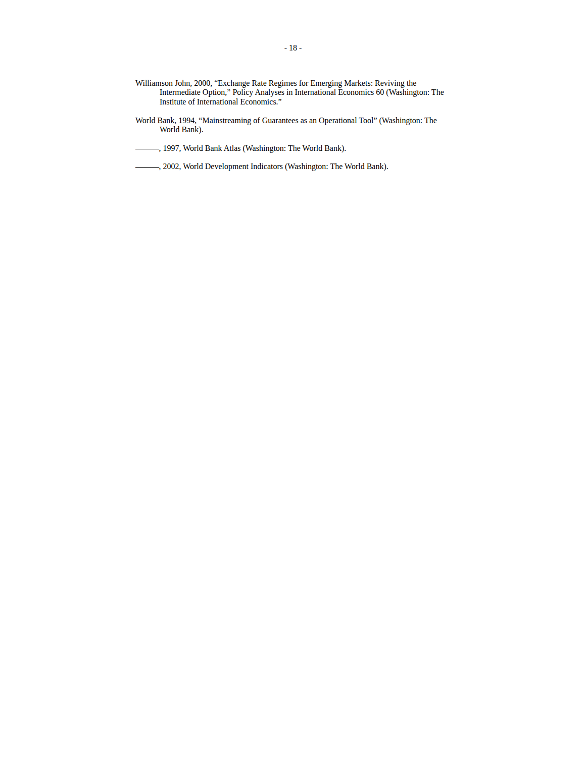- 18 -
Williamson John, 2000, “Exchange Rate Regimes for Emerging Markets: Reviving the Intermediate Option,” Policy Analyses in International Economics 60 (Washington: The Institute of International Economics.”
World Bank, 1994, “Mainstreaming of Guarantees as an Operational Tool” (Washington: The World Bank).
———, 1997, World Bank Atlas (Washington: The World Bank).
———, 2002, World Development Indicators (Washington: The World Bank).